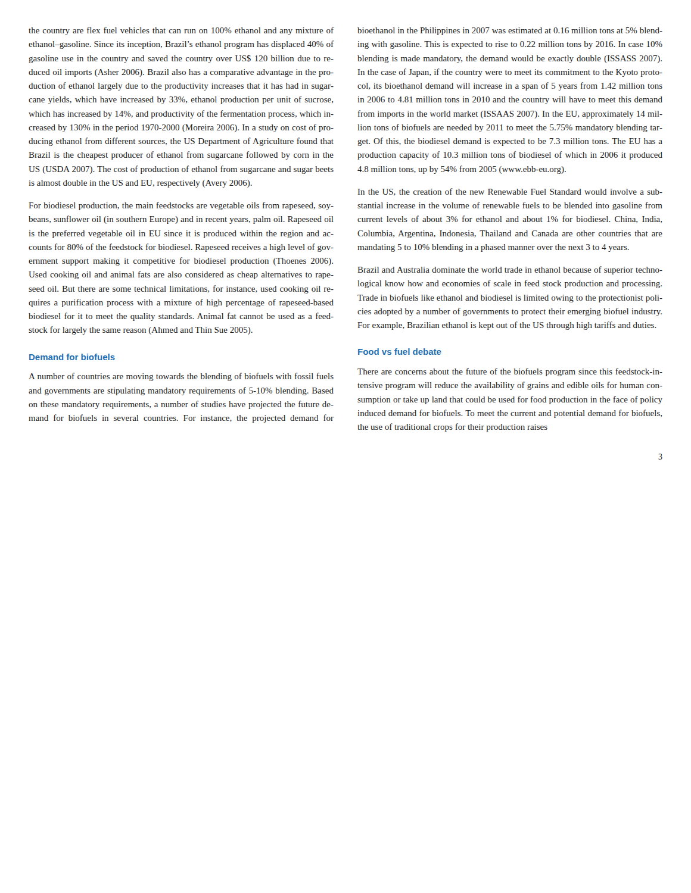the country are flex fuel vehicles that can run on 100% ethanol and any mixture of ethanol–gasoline. Since its inception, Brazil’s ethanol program has displaced 40% of gasoline use in the country and saved the country over US$ 120 billion due to reduced oil imports (Asher 2006). Brazil also has a comparative advantage in the production of ethanol largely due to the productivity increases that it has had in sugarcane yields, which have increased by 33%, ethanol production per unit of sucrose, which has increased by 14%, and productivity of the fermentation process, which increased by 130% in the period 1970-2000 (Moreira 2006). In a study on cost of producing ethanol from different sources, the US Department of Agriculture found that Brazil is the cheapest producer of ethanol from sugarcane followed by corn in the US (USDA 2007). The cost of production of ethanol from sugarcane and sugar beets is almost double in the US and EU, respectively (Avery 2006).
For biodiesel production, the main feedstocks are vegetable oils from rapeseed, soybeans, sunflower oil (in southern Europe) and in recent years, palm oil. Rapeseed oil is the preferred vegetable oil in EU since it is produced within the region and accounts for 80% of the feedstock for biodiesel. Rapeseed receives a high level of government support making it competitive for biodiesel production (Thoenes 2006). Used cooking oil and animal fats are also considered as cheap alternatives to rapeseed oil. But there are some technical limitations, for instance, used cooking oil requires a purification process with a mixture of high percentage of rapeseed-based biodiesel for it to meet the quality standards. Animal fat cannot be used as a feedstock for largely the same reason (Ahmed and Thin Sue 2005).
Demand for biofuels
A number of countries are moving towards the blending of biofuels with fossil fuels and governments are stipulating mandatory requirements of 5-10% blending. Based on these mandatory requirements, a number of studies have projected the future demand for biofuels in several countries. For instance, the projected demand for bioethanol in the Philippines in 2007 was estimated at 0.16 million tons at 5% blending with gasoline. This is expected to rise to 0.22 million tons by 2016. In case 10% blending is made mandatory, the demand would be exactly double (ISSASS 2007). In the case of Japan, if the country were to meet its commitment to the Kyoto protocol, its bioethanol demand will increase in a span of 5 years from 1.42 million tons in 2006 to 4.81 million tons in 2010 and the country will have to meet this demand from imports in the world market (ISSAAS 2007). In the EU, approximately 14 million tons of biofuels are needed by 2011 to meet the 5.75% mandatory blending target. Of this, the biodiesel demand is expected to be 7.3 million tons. The EU has a production capacity of 10.3 million tons of biodiesel of which in 2006 it produced 4.8 million tons, up by 54% from 2005 (www.ebb-eu.org).
In the US, the creation of the new Renewable Fuel Standard would involve a substantial increase in the volume of renewable fuels to be blended into gasoline from current levels of about 3% for ethanol and about 1% for biodiesel. China, India, Columbia, Argentina, Indonesia, Thailand and Canada are other countries that are mandating 5 to 10% blending in a phased manner over the next 3 to 4 years.
Brazil and Australia dominate the world trade in ethanol because of superior technological know how and economies of scale in feed stock production and processing. Trade in biofuels like ethanol and biodiesel is limited owing to the protectionist policies adopted by a number of governments to protect their emerging biofuel industry. For example, Brazilian ethanol is kept out of the US through high tariffs and duties.
Food vs fuel debate
There are concerns about the future of the biofuels program since this feedstock-intensive program will reduce the availability of grains and edible oils for human consumption or take up land that could be used for food production in the face of policy induced demand for biofuels. To meet the current and potential demand for biofuels, the use of traditional crops for their production raises
3